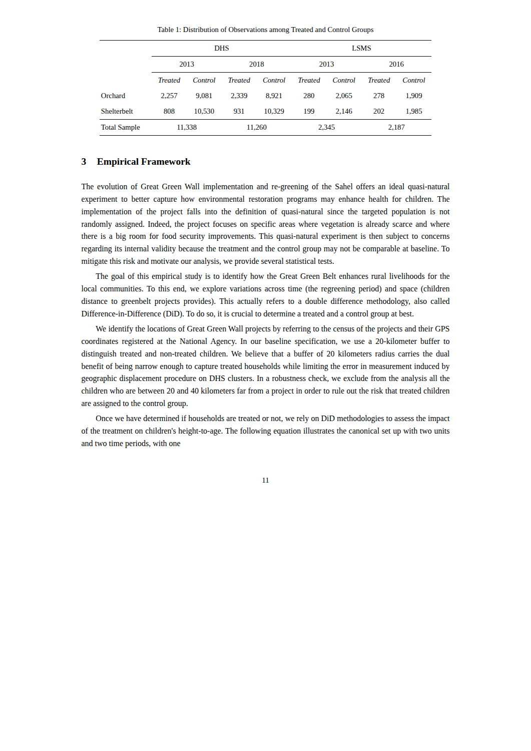Table 1: Distribution of Observations among Treated and Control Groups
| | DHS | LSMS |
| --- | --- | --- |
| | 2013 | 2018 | 2013 | 2016 |
| | Treated | Control | Treated | Control | Treated | Control | Treated | Control |
| Orchard | 2,257 | 9,081 | 2,339 | 8,921 | 280 | 2,065 | 278 | 1,909 |
| Shelterbelt | 808 | 10,530 | 931 | 10,329 | 199 | 2,146 | 202 | 1,985 |
| Total Sample | 11,338 | 11,260 | 2,345 | 2,187 |
3 Empirical Framework
The evolution of Great Green Wall implementation and re-greening of the Sahel offers an ideal quasi-natural experiment to better capture how environmental restoration programs may enhance health for children. The implementation of the project falls into the definition of quasi-natural since the targeted population is not randomly assigned. Indeed, the project focuses on specific areas where vegetation is already scarce and where there is a big room for food security improvements. This quasi-natural experiment is then subject to concerns regarding its internal validity because the treatment and the control group may not be comparable at baseline. To mitigate this risk and motivate our analysis, we provide several statistical tests.
The goal of this empirical study is to identify how the Great Green Belt enhances rural livelihoods for the local communities. To this end, we explore variations across time (the regreening period) and space (children distance to greenbelt projects provides). This actually refers to a double difference methodology, also called Difference-in-Difference (DiD). To do so, it is crucial to determine a treated and a control group at best.
We identify the locations of Great Green Wall projects by referring to the census of the projects and their GPS coordinates registered at the National Agency. In our baseline specification, we use a 20-kilometer buffer to distinguish treated and non-treated children. We believe that a buffer of 20 kilometers radius carries the dual benefit of being narrow enough to capture treated households while limiting the error in measurement induced by geographic displacement procedure on DHS clusters. In a robustness check, we exclude from the analysis all the children who are between 20 and 40 kilometers far from a project in order to rule out the risk that treated children are assigned to the control group.
Once we have determined if households are treated or not, we rely on DiD methodologies to assess the impact of the treatment on children's height-to-age. The following equation illustrates the canonical set up with two units and two time periods, with one
11